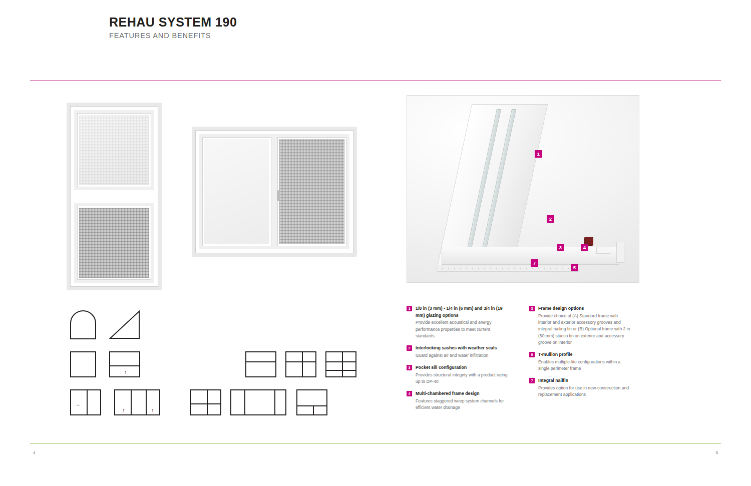REHAU SYSTEM 190
Features and Benefits
↑
→
↑ ↑
1 2 3 4 5 7
1 1/8 in (3 mm) - 1/4 in (6 mm) and 3/4 in (19 mm) glazing options Provide excellent acoustical and energy performance properties to meet current standards
2 Interlocking sashes with weather seals Guard against air and water infiltration
3 Pocket sill configuration Provides structural integrity with a product rating up to DP-40
4 Multi-chambered frame design Features staggered weep system channels for efficient water drainage
5 Frame design options Provide choice of (A) Standard frame with interior and exterior accessory grooves and integral nailing fin or (B) Optional frame with 2 in (50 mm) stucco fin on exterior and accessory groove on interior
6 T-mullion profile Enables multiple-lite configurations within a single perimeter frame
7 Integral nailfin Provides option for use in new-construction and replacement applications
4 5